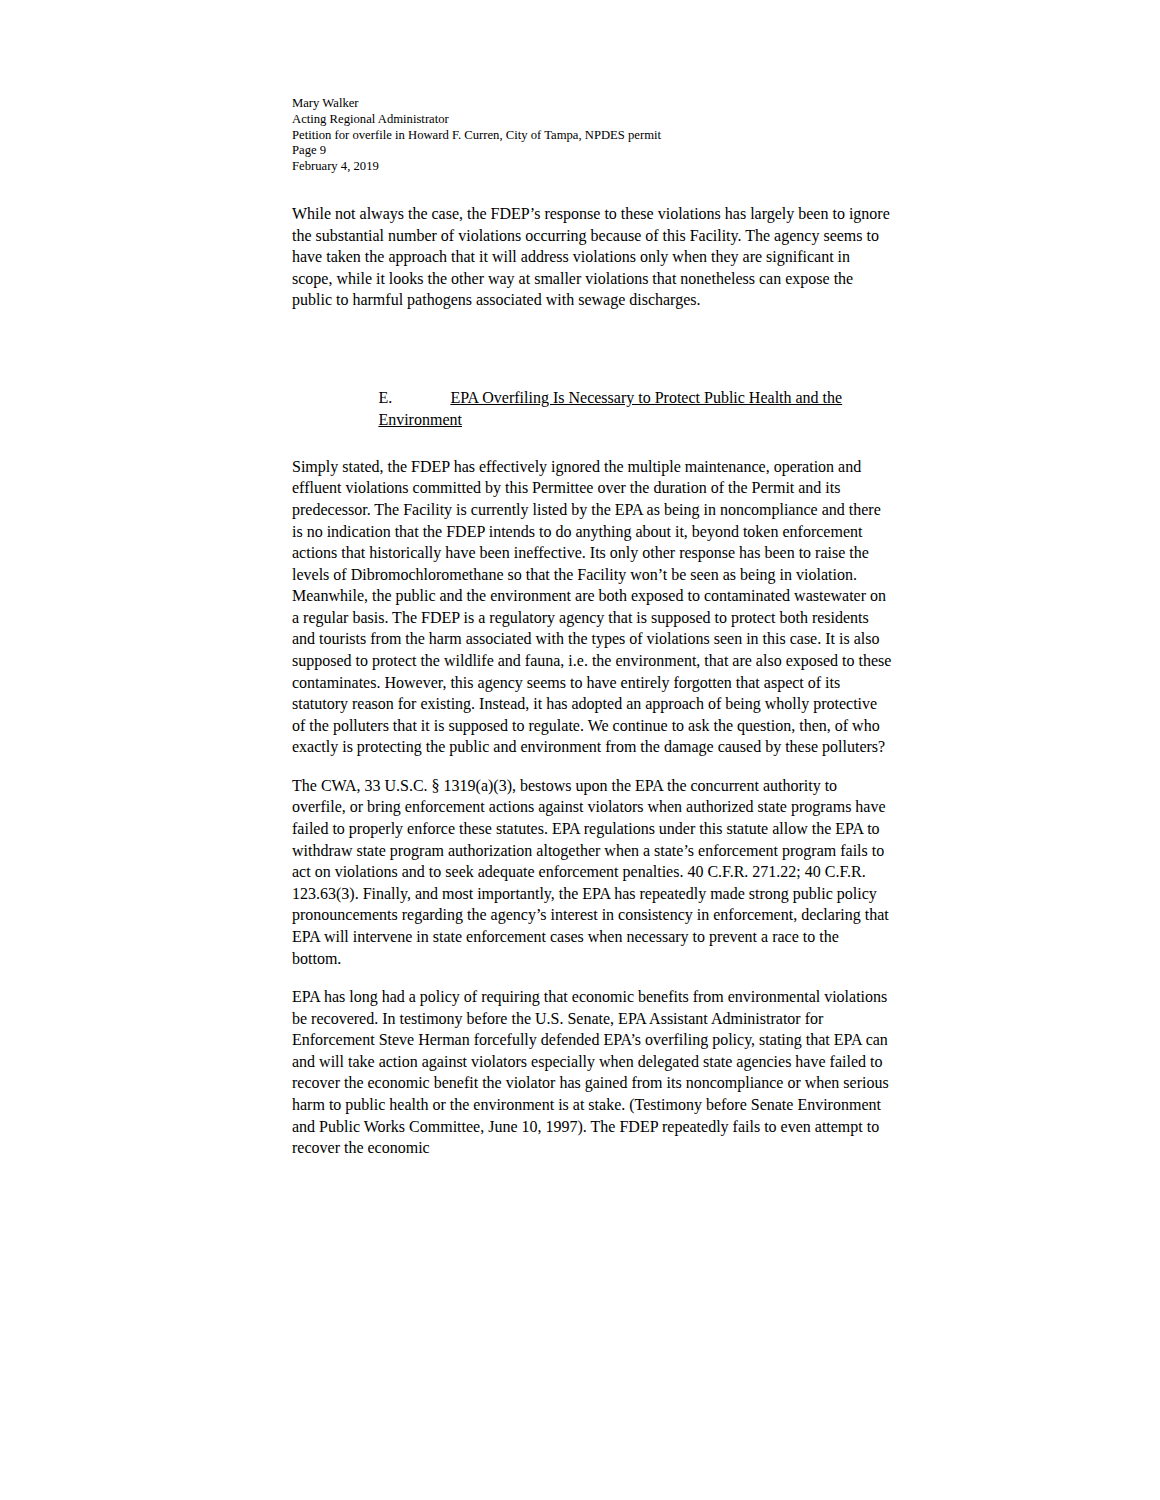Mary Walker
Acting Regional Administrator
Petition for overfile in Howard F. Curren, City of Tampa, NPDES permit
Page 9
February 4, 2019
While not always the case, the FDEP’s response to these violations has largely been to ignore the substantial number of violations occurring because of this Facility. The agency seems to have taken the approach that it will address violations only when they are significant in scope, while it looks the other way at smaller violations that nonetheless can expose the public to harmful pathogens associated with sewage discharges.
E. EPA Overfiling Is Necessary to Protect Public Health and the Environment
Simply stated, the FDEP has effectively ignored the multiple maintenance, operation and effluent violations committed by this Permittee over the duration of the Permit and its predecessor. The Facility is currently listed by the EPA as being in noncompliance and there is no indication that the FDEP intends to do anything about it, beyond token enforcement actions that historically have been ineffective. Its only other response has been to raise the levels of Dibromochloromethane so that the Facility won’t be seen as being in violation. Meanwhile, the public and the environment are both exposed to contaminated wastewater on a regular basis. The FDEP is a regulatory agency that is supposed to protect both residents and tourists from the harm associated with the types of violations seen in this case. It is also supposed to protect the wildlife and fauna, i.e. the environment, that are also exposed to these contaminates. However, this agency seems to have entirely forgotten that aspect of its statutory reason for existing. Instead, it has adopted an approach of being wholly protective of the polluters that it is supposed to regulate. We continue to ask the question, then, of who exactly is protecting the public and environment from the damage caused by these polluters?
The CWA, 33 U.S.C. § 1319(a)(3), bestows upon the EPA the concurrent authority to overfile, or bring enforcement actions against violators when authorized state programs have failed to properly enforce these statutes. EPA regulations under this statute allow the EPA to withdraw state program authorization altogether when a state’s enforcement program fails to act on violations and to seek adequate enforcement penalties. 40 C.F.R. 271.22; 40 C.F.R. 123.63(3). Finally, and most importantly, the EPA has repeatedly made strong public policy pronouncements regarding the agency’s interest in consistency in enforcement, declaring that EPA will intervene in state enforcement cases when necessary to prevent a race to the bottom.
EPA has long had a policy of requiring that economic benefits from environmental violations be recovered. In testimony before the U.S. Senate, EPA Assistant Administrator for Enforcement Steve Herman forcefully defended EPA’s overfiling policy, stating that EPA can and will take action against violators especially when delegated state agencies have failed to recover the economic benefit the violator has gained from its noncompliance or when serious harm to public health or the environment is at stake. (Testimony before Senate Environment and Public Works Committee, June 10, 1997). The FDEP repeatedly fails to even attempt to recover the economic